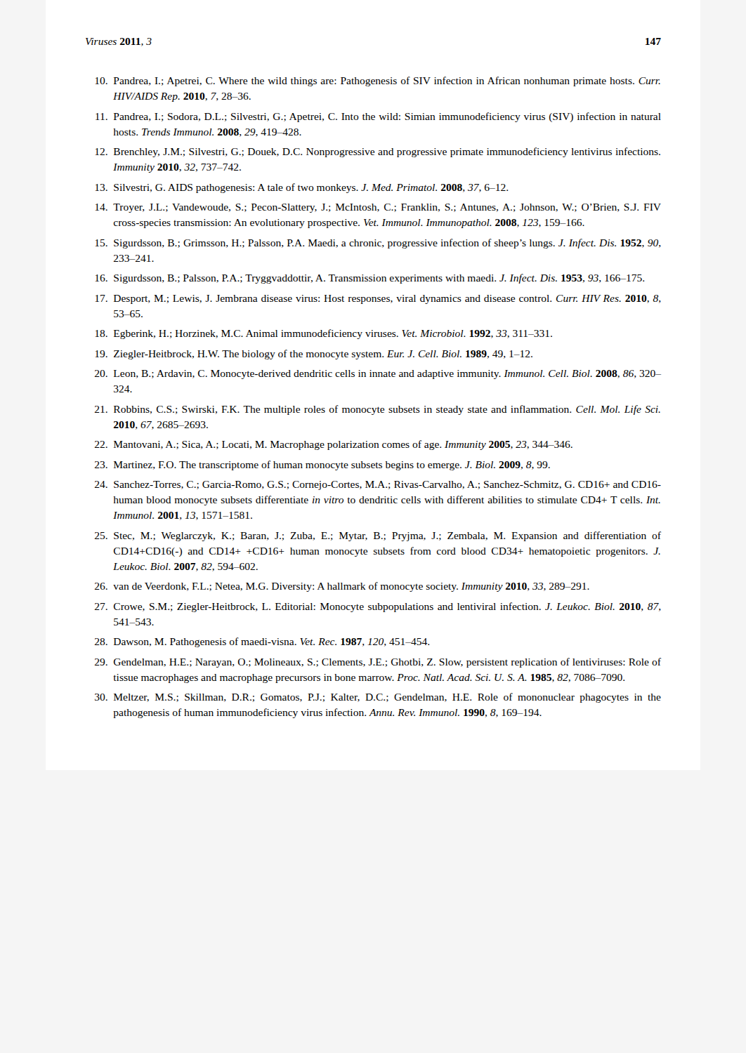Viruses 2011, 3
147
10. Pandrea, I.; Apetrei, C. Where the wild things are: Pathogenesis of SIV infection in African nonhuman primate hosts. Curr. HIV/AIDS Rep. 2010, 7, 28–36.
11. Pandrea, I.; Sodora, D.L.; Silvestri, G.; Apetrei, C. Into the wild: Simian immunodeficiency virus (SIV) infection in natural hosts. Trends Immunol. 2008, 29, 419–428.
12. Brenchley, J.M.; Silvestri, G.; Douek, D.C. Nonprogressive and progressive primate immunodeficiency lentivirus infections. Immunity 2010, 32, 737–742.
13. Silvestri, G. AIDS pathogenesis: A tale of two monkeys. J. Med. Primatol. 2008, 37, 6–12.
14. Troyer, J.L.; Vandewoude, S.; Pecon-Slattery, J.; McIntosh, C.; Franklin, S.; Antunes, A.; Johnson, W.; O’Brien, S.J. FIV cross-species transmission: An evolutionary prospective. Vet. Immunol. Immunopathol. 2008, 123, 159–166.
15. Sigurdsson, B.; Grimsson, H.; Palsson, P.A. Maedi, a chronic, progressive infection of sheep’s lungs. J. Infect. Dis. 1952, 90, 233–241.
16. Sigurdsson, B.; Palsson, P.A.; Tryggvaddottir, A. Transmission experiments with maedi. J. Infect. Dis. 1953, 93, 166–175.
17. Desport, M.; Lewis, J. Jembrana disease virus: Host responses, viral dynamics and disease control. Curr. HIV Res. 2010, 8, 53–65.
18. Egberink, H.; Horzinek, M.C. Animal immunodeficiency viruses. Vet. Microbiol. 1992, 33, 311–331.
19. Ziegler-Heitbrock, H.W. The biology of the monocyte system. Eur. J. Cell. Biol. 1989, 49, 1–12.
20. Leon, B.; Ardavin, C. Monocyte-derived dendritic cells in innate and adaptive immunity. Immunol. Cell. Biol. 2008, 86, 320–324.
21. Robbins, C.S.; Swirski, F.K. The multiple roles of monocyte subsets in steady state and inflammation. Cell. Mol. Life Sci. 2010, 67, 2685–2693.
22. Mantovani, A.; Sica, A.; Locati, M. Macrophage polarization comes of age. Immunity 2005, 23, 344–346.
23. Martinez, F.O. The transcriptome of human monocyte subsets begins to emerge. J. Biol. 2009, 8, 99.
24. Sanchez-Torres, C.; Garcia-Romo, G.S.; Cornejo-Cortes, M.A.; Rivas-Carvalho, A.; Sanchez-Schmitz, G. CD16+ and CD16- human blood monocyte subsets differentiate in vitro to dendritic cells with different abilities to stimulate CD4+ T cells. Int. Immunol. 2001, 13, 1571–1581.
25. Stec, M.; Weglarczyk, K.; Baran, J.; Zuba, E.; Mytar, B.; Pryjma, J.; Zembala, M. Expansion and differentiation of CD14+CD16(-) and CD14+ +CD16+ human monocyte subsets from cord blood CD34+ hematopoietic progenitors. J. Leukoc. Biol. 2007, 82, 594–602.
26. van de Veerdonk, F.L.; Netea, M.G. Diversity: A hallmark of monocyte society. Immunity 2010, 33, 289–291.
27. Crowe, S.M.; Ziegler-Heitbrock, L. Editorial: Monocyte subpopulations and lentiviral infection. J. Leukoc. Biol. 2010, 87, 541–543.
28. Dawson, M. Pathogenesis of maedi-visna. Vet. Rec. 1987, 120, 451–454.
29. Gendelman, H.E.; Narayan, O.; Molineaux, S.; Clements, J.E.; Ghotbi, Z. Slow, persistent replication of lentiviruses: Role of tissue macrophages and macrophage precursors in bone marrow. Proc. Natl. Acad. Sci. U. S. A. 1985, 82, 7086–7090.
30. Meltzer, M.S.; Skillman, D.R.; Gomatos, P.J.; Kalter, D.C.; Gendelman, H.E. Role of mononuclear phagocytes in the pathogenesis of human immunodeficiency virus infection. Annu. Rev. Immunol. 1990, 8, 169–194.